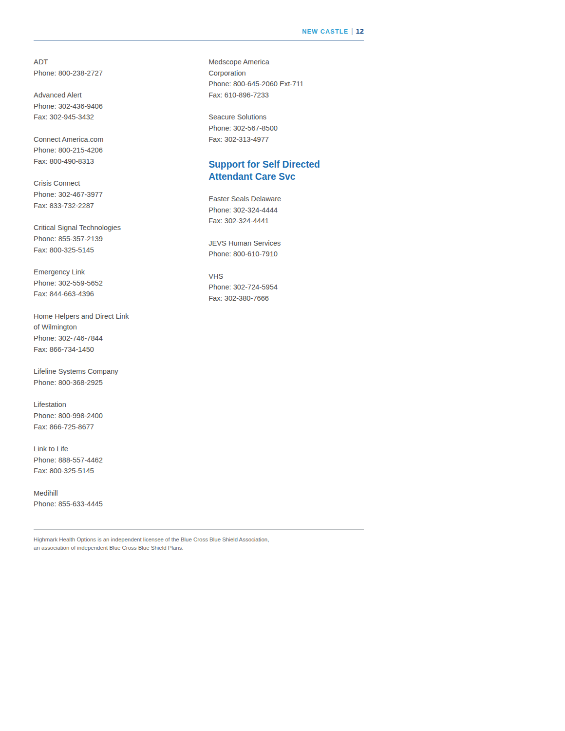New Castle|12
ADT
Phone: 800-238-2727
Advanced Alert
Phone: 302-436-9406
Fax: 302-945-3432
Connect America.com
Phone: 800-215-4206
Fax: 800-490-8313
Crisis Connect
Phone: 302-467-3977
Fax: 833-732-2287
Critical Signal Technologies
Phone: 855-357-2139
Fax: 800-325-5145
Emergency Link
Phone: 302-559-5652
Fax: 844-663-4396
Home Helpers and Direct Link
of Wilmington
Phone: 302-746-7844
Fax: 866-734-1450
Lifeline Systems Company
Phone: 800-368-2925
Lifestation
Phone: 800-998-2400
Fax: 866-725-8677
Link to Life
Phone: 888-557-4462
Fax: 800-325-5145
Medihill
Phone: 855-633-4445
Medscope America
Corporation
Phone: 800-645-2060 Ext-711
Fax: 610-896-7233
Seacure Solutions
Phone: 302-567-8500
Fax: 302-313-4977
Support for Self Directed
Attendant Care Svc
Easter Seals Delaware
Phone: 302-324-4444
Fax: 302-324-4441
JEVS Human Services
Phone: 800-610-7910
VHS
Phone: 302-724-5954
Fax: 302-380-7666
Highmark Health Options is an independent licensee of the Blue Cross Blue Shield Association,
an association of independent Blue Cross Blue Shield Plans.